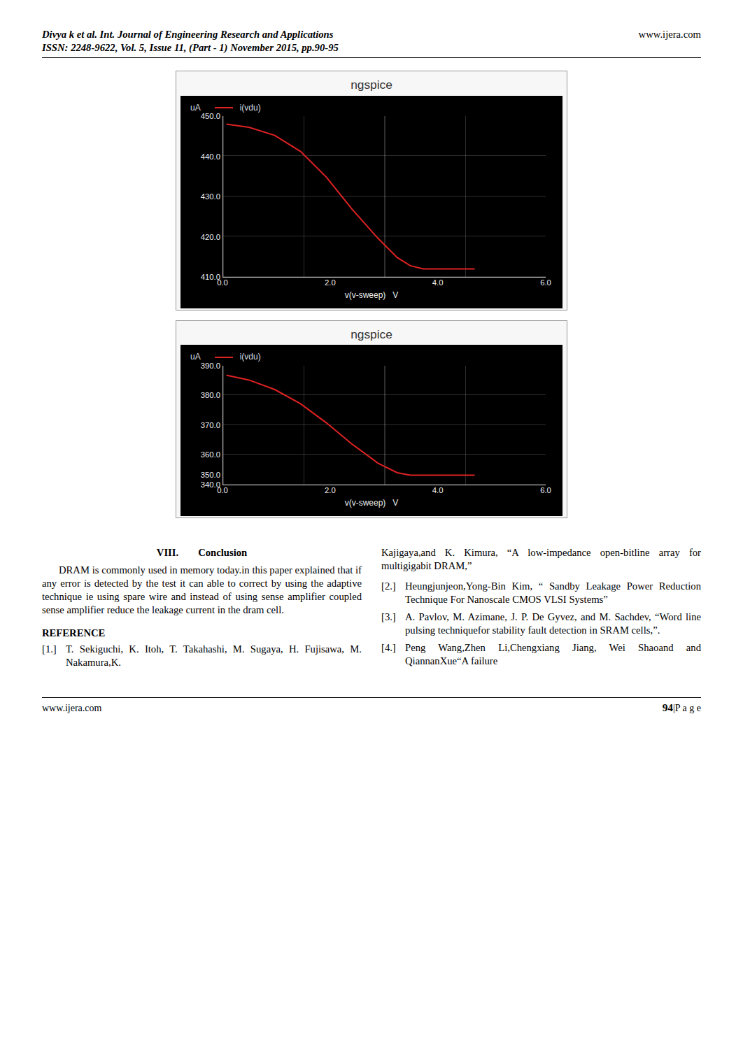Divya k et al. Int. Journal of Engineering Research and Applications www.ijera.com
ISSN: 2248-9622, Vol. 5, Issue 11, (Part - 1) November 2015, pp.90-95
ngspice
uA i(vdu)
450.0 440.0 430.0 420.0 410.0
0.0 2.0 4.0 6.0
v(v-sweep) V
ngspice
uA i(vdu)
390.0 380.0 370.0 360.0 350.0 340.0
0.0 2.0 4.0 6.0
v(v-sweep) V
VIII. Conclusion
DRAM is commonly used in memory today.in this paper explained that if any error is detected by the test it can able to correct by using the adaptive technique ie using spare wire and instead of using sense amplifier coupled sense amplifier reduce the leakage current in the dram cell.
REFERENCE
[1.] T. Sekiguchi, K. Itoh, T. Takahashi, M. Sugaya, H. Fujisawa, M. Nakamura,K.
Kajigaya,and K. Kimura, “A low-impedance open-bitline array for multigigabit DRAM,”
[2.] Heungjunjeon,Yong-Bin Kim, “ Sandby Leakage Power Reduction Technique For Nanoscale CMOS VLSI Systems”
[3.] A. Pavlov, M. Azimane, J. P. De Gyvez, and M. Sachdev, “Word line pulsing techniquefor stability fault detection in SRAM cells,”.
[4.] Peng Wang,Zhen Li,Chengxiang Jiang, Wei Shaoand and QiannanXue“A failure
www.ijera.com 94|P a g e